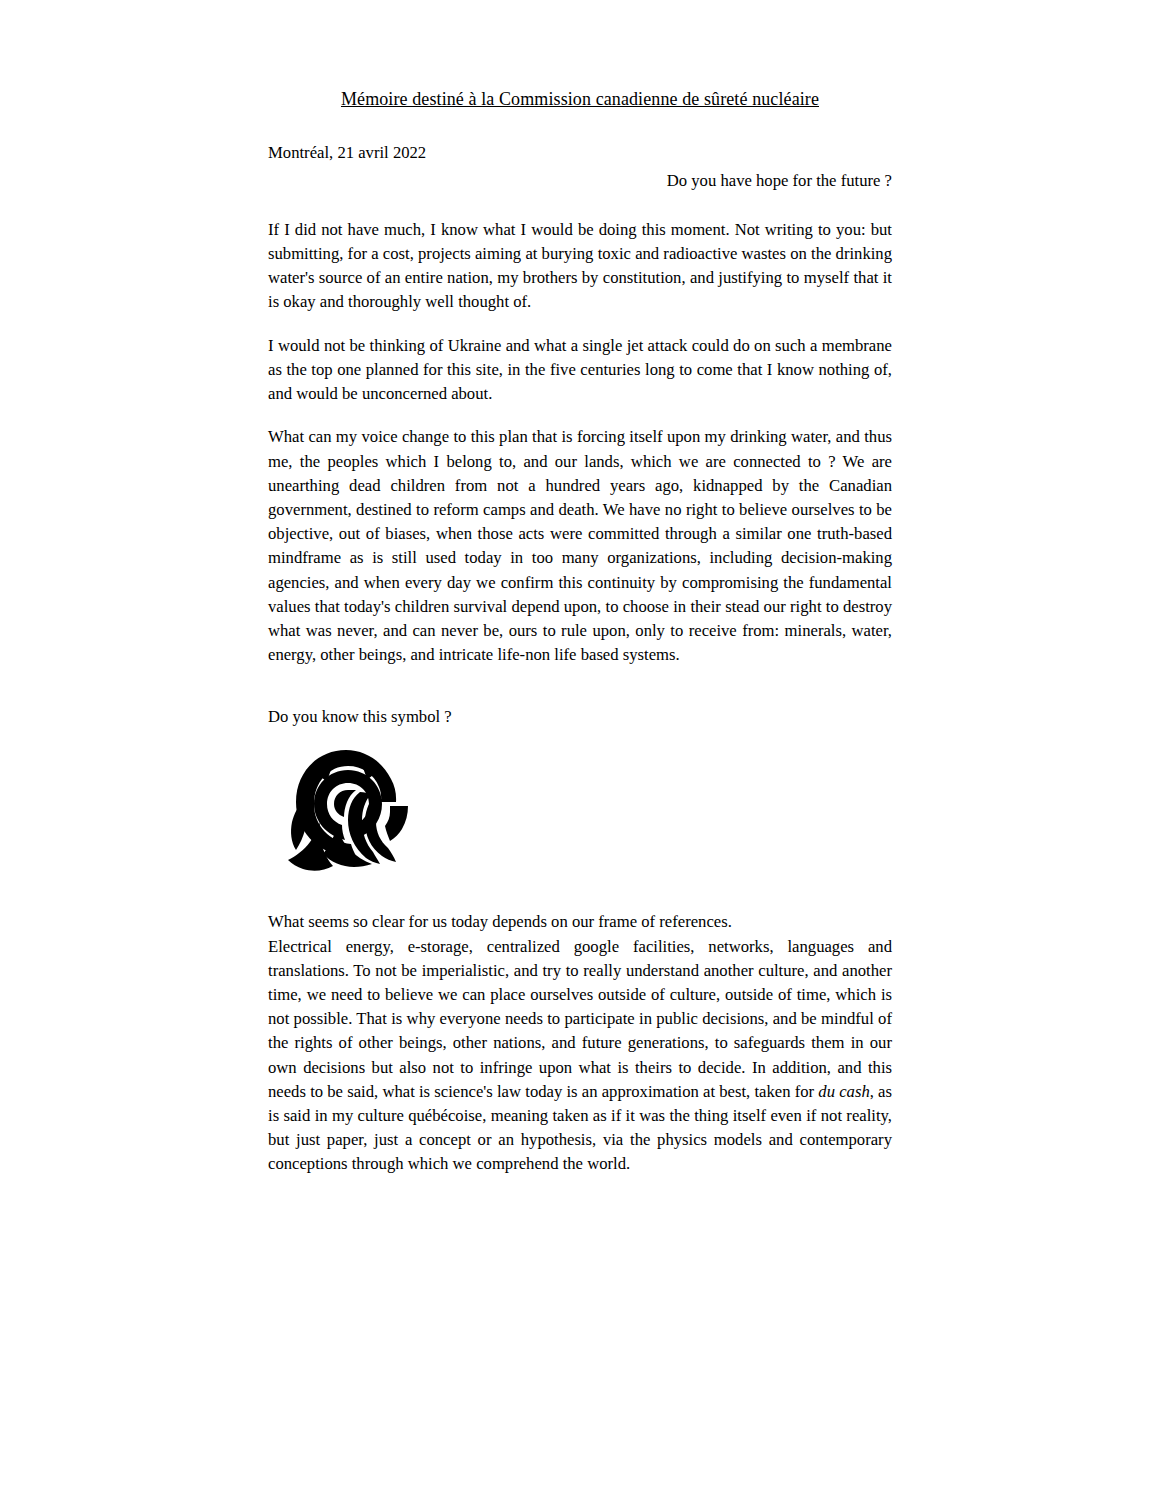Mémoire destiné à la Commission canadienne de sûreté nucléaire
Montréal, 21 avril 2022
Do you have hope for the future ?
If I did not have much, I know what I would be doing this moment. Not writing to you: but submitting, for a cost, projects aiming at burying toxic and radioactive wastes on the drinking water's source of an entire nation, my brothers by constitution, and justifying to myself that it is okay and thoroughly well thought of.
I would not be thinking of Ukraine and what a single jet attack could do on such a membrane as the top one planned for this site, in the five centuries long to come that I know nothing of, and would be unconcerned about.
What can my voice change to this plan that is forcing itself upon my drinking water, and thus me, the peoples which I belong to, and our lands, which we are connected to ? We are unearthing dead children from not a hundred years ago, kidnapped by the Canadian government, destined to reform camps and death. We have no right to believe ourselves to be objective, out of biases, when those acts were committed through a similar one truth-based mindframe as is still used today in too many organizations, including decision-making agencies, and when every day we confirm this continuity by compromising the fundamental values that today's children survival depend upon, to choose in their stead our right to destroy what was never, and can never be, ours to rule upon, only to receive from: minerals, water, energy, other beings, and intricate life-non life based systems.
Do you know this symbol ?
Gye Nyame adinkra symbol
What seems so clear for us today depends on our frame of references.
Electrical energy, e-storage, centralized google facilities, networks, languages and translations. To not be imperialistic, and try to really understand another culture, and another time, we need to believe we can place ourselves outside of culture, outside of time, which is not possible. That is why everyone needs to participate in public decisions, and be mindful of the rights of other beings, other nations, and future generations, to safeguards them in our own decisions but also not to infringe upon what is theirs to decide. In addition, and this needs to be said, what is science's law today is an approximation at best, taken for du cash, as is said in my culture québécoise, meaning taken as if it was the thing itself even if not reality, but just paper, just a concept or an hypothesis, via the physics models and contemporary conceptions through which we comprehend the world.